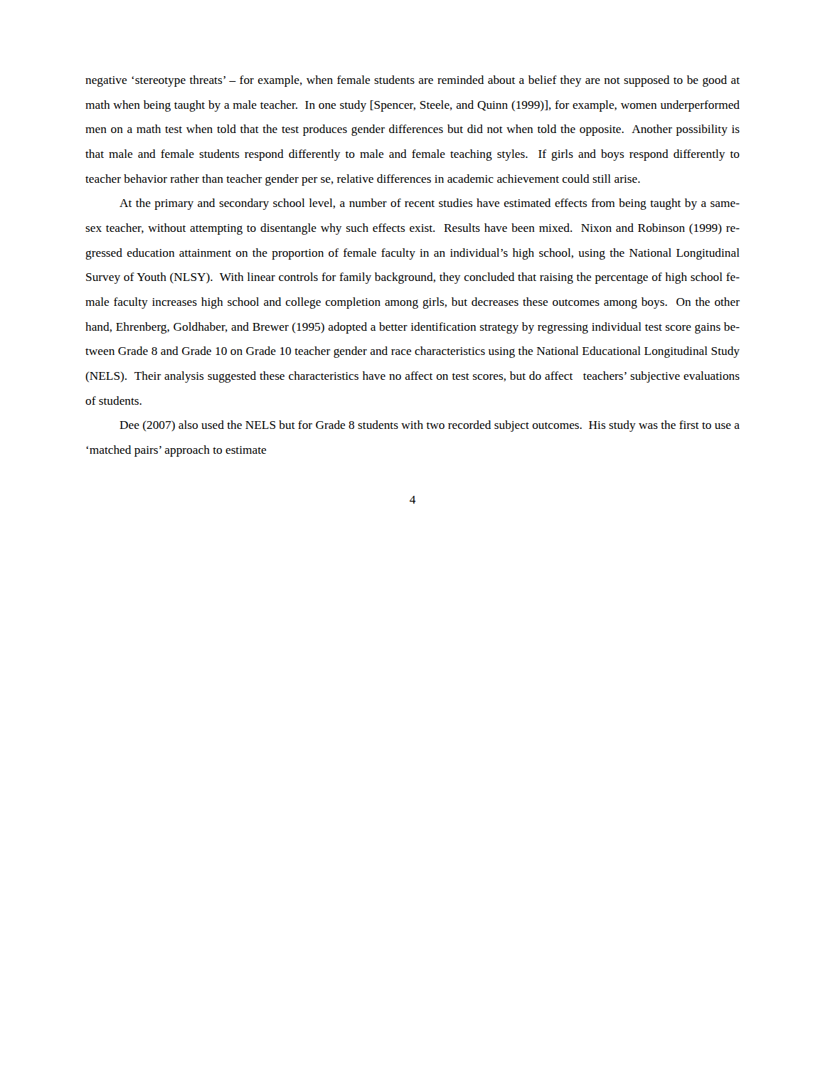negative ‘stereotype threats’ – for example, when female students are reminded about a belief they are not supposed to be good at math when being taught by a male teacher. In one study [Spencer, Steele, and Quinn (1999)], for example, women underperformed men on a math test when told that the test produces gender differences but did not when told the opposite. Another possibility is that male and female students respond differently to male and female teaching styles. If girls and boys respond differently to teacher behavior rather than teacher gender per se, relative differences in academic achievement could still arise.
At the primary and secondary school level, a number of recent studies have estimated effects from being taught by a same-sex teacher, without attempting to disentangle why such effects exist. Results have been mixed. Nixon and Robinson (1999) regressed education attainment on the proportion of female faculty in an individual’s high school, using the National Longitudinal Survey of Youth (NLSY). With linear controls for family background, they concluded that raising the percentage of high school female faculty increases high school and college completion among girls, but decreases these outcomes among boys. On the other hand, Ehrenberg, Goldhaber, and Brewer (1995) adopted a better identification strategy by regressing individual test score gains between Grade 8 and Grade 10 on Grade 10 teacher gender and race characteristics using the National Educational Longitudinal Study (NELS). Their analysis suggested these characteristics have no affect on test scores, but do affect teachers’ subjective evaluations of students.
Dee (2007) also used the NELS but for Grade 8 students with two recorded subject outcomes. His study was the first to use a ‘matched pairs’ approach to estimate
4